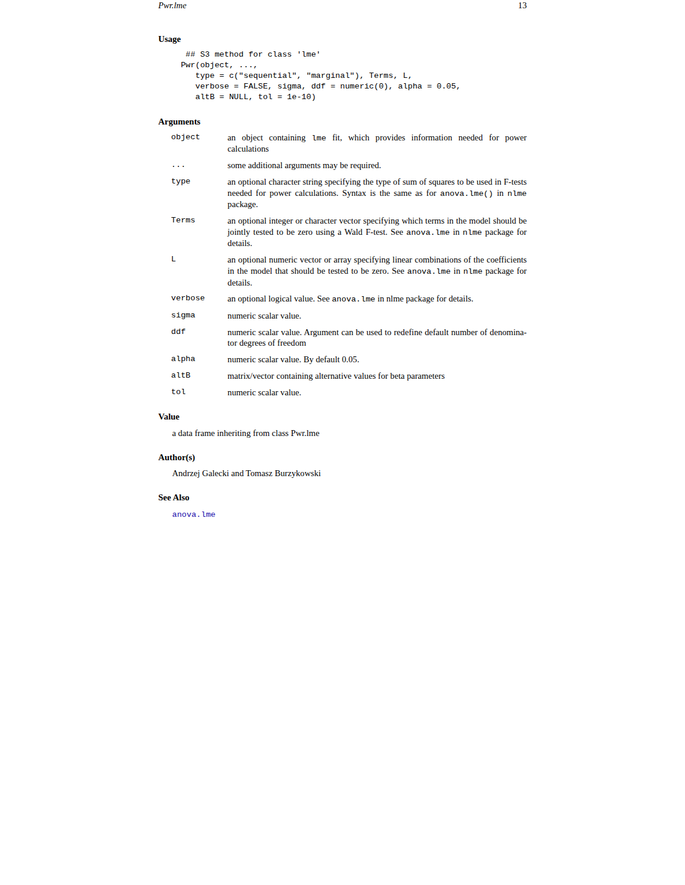Pwr.lme 13
Usage
  ## S3 method for class 'lme'
 Pwr(object, ...,
    type = c("sequential", "marginal"), Terms, L,
    verbose = FALSE, sigma, ddf = numeric(0), alpha = 0.05,
    altB = NULL, tol = 1e-10)
Arguments
object
an object containing lme fit, which provides information needed for power calculations
...
some additional arguments may be required.
type
an optional character string specifying the type of sum of squares to be used in F-tests needed for power calculations. Syntax is the same as for anova.lme() in nlme package.
Terms
an optional integer or character vector specifying which terms in the model should be jointly tested to be zero using a Wald F-test. See anova.lme in nlme package for details.
L
an optional numeric vector or array specifying linear combinations of the coefficients in the model that should be tested to be zero. See anova.lme in nlme package for details.
verbose
an optional logical value. See anova.lme in nlme package for details.
sigma
numeric scalar value.
ddf
numeric scalar value. Argument can be used to redefine default number of denominator degrees of freedom
alpha
numeric scalar value. By default 0.05.
altB
matrix/vector containing alternative values for beta parameters
tol
numeric scalar value.
Value
a data frame inheriting from class Pwr.lme
Author(s)
Andrzej Galecki and Tomasz Burzykowski
See Also
anova.lme